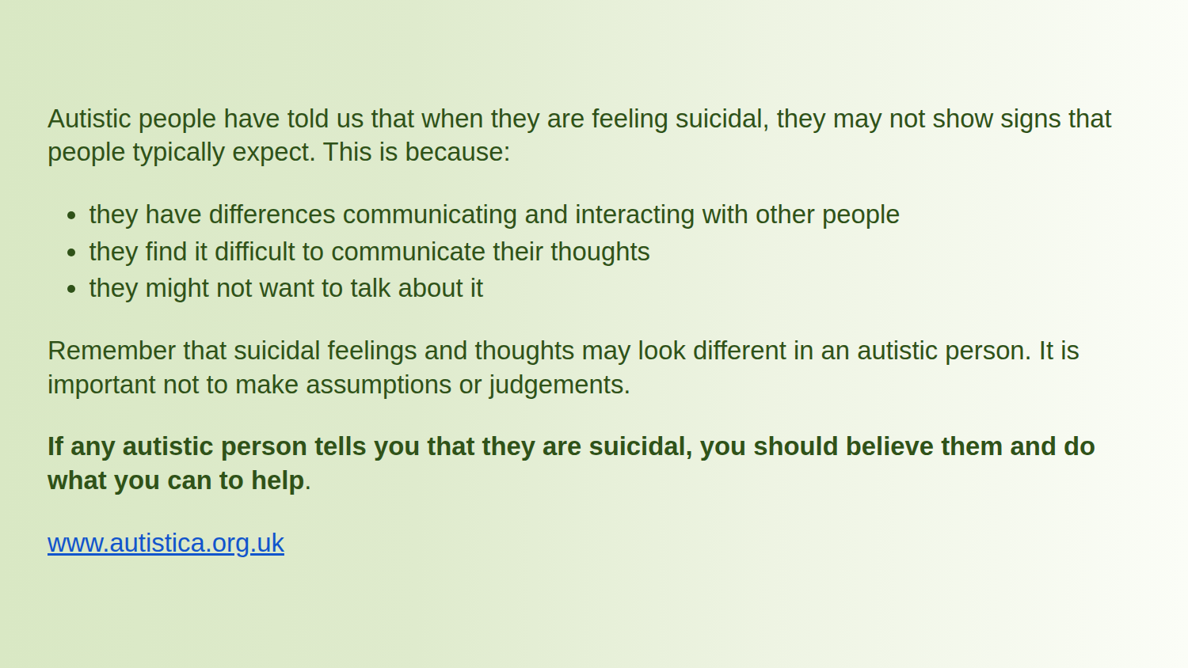Autistic people have told us that when they are feeling suicidal, they may not show signs that people typically expect. This is because:
they have differences communicating and interacting with other people
they find it difficult to communicate their thoughts
they might not want to talk about it
Remember that suicidal feelings and thoughts may look different in an autistic person. It is important not to make assumptions or judgements.
If any autistic person tells you that they are suicidal, you should believe them and do what you can to help.
www.autistica.org.uk